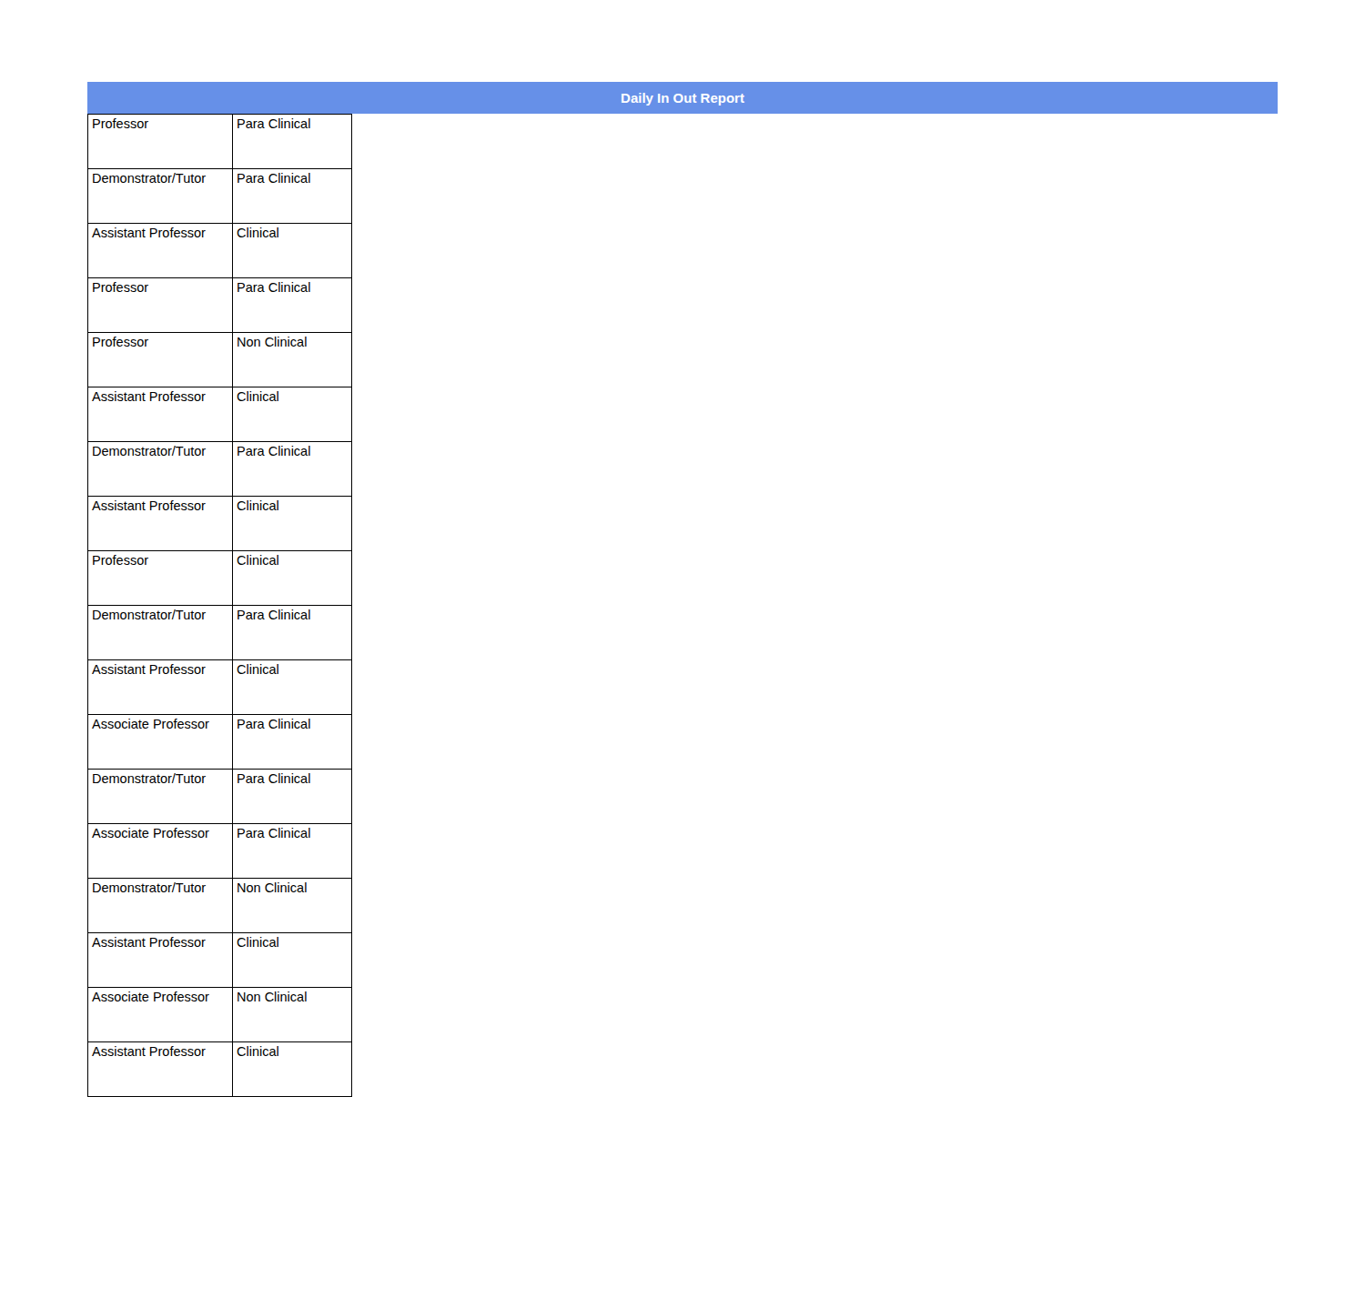Daily In Out Report
| Professor | Para Clinical |
| Demonstrator/Tutor | Para Clinical |
| Assistant Professor | Clinical |
| Professor | Para Clinical |
| Professor | Non Clinical |
| Assistant Professor | Clinical |
| Demonstrator/Tutor | Para Clinical |
| Assistant Professor | Clinical |
| Professor | Clinical |
| Demonstrator/Tutor | Para Clinical |
| Assistant Professor | Clinical |
| Associate Professor | Para Clinical |
| Demonstrator/Tutor | Para Clinical |
| Associate Professor | Para Clinical |
| Demonstrator/Tutor | Non Clinical |
| Assistant Professor | Clinical |
| Associate Professor | Non Clinical |
| Assistant Professor | Clinical |